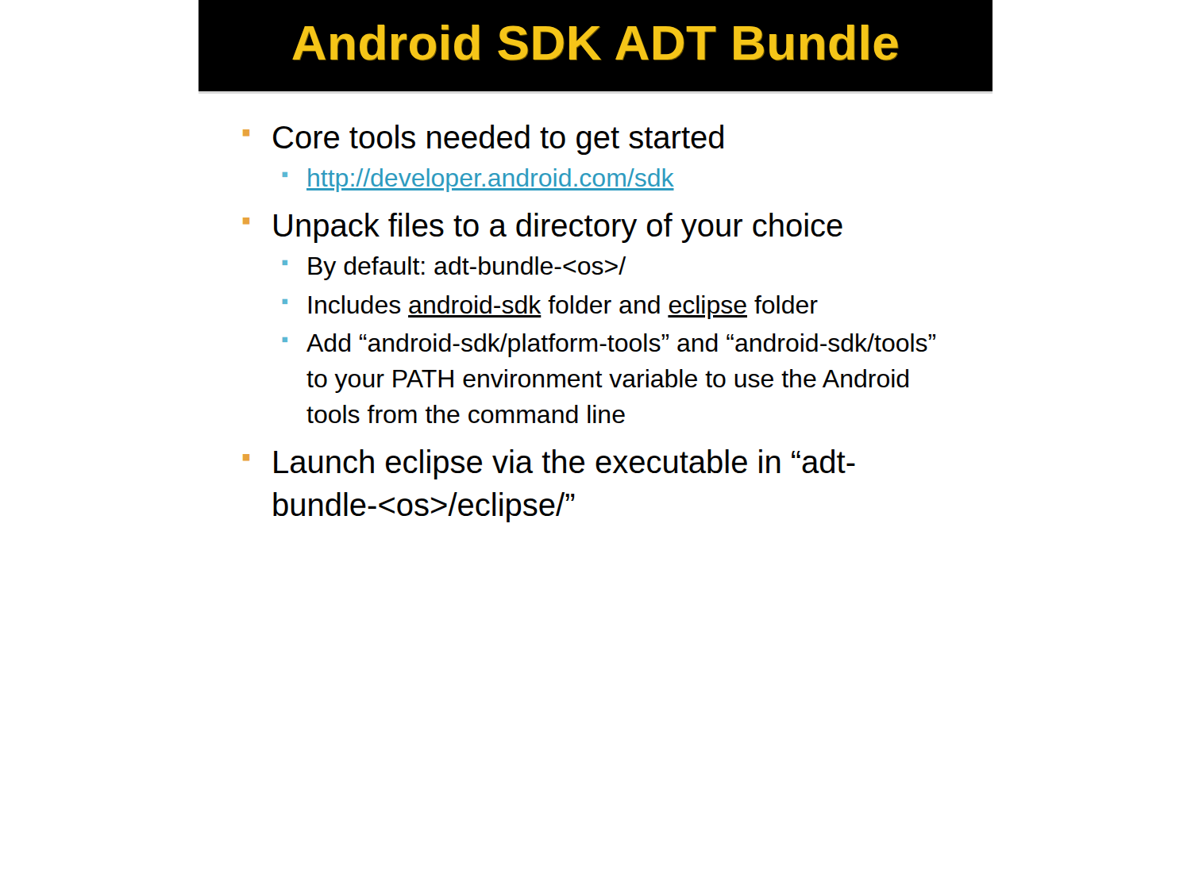Android SDK ADT Bundle
Core tools needed to get started
http://developer.android.com/sdk
Unpack files to a directory of your choice
By default: adt-bundle-<os>/
Includes android-sdk folder and eclipse folder
Add “android-sdk/platform-tools” and “android-sdk/tools” to your PATH environment variable to use the Android tools from the command line
Launch eclipse via the executable in “adt-bundle-<os>/eclipse/”